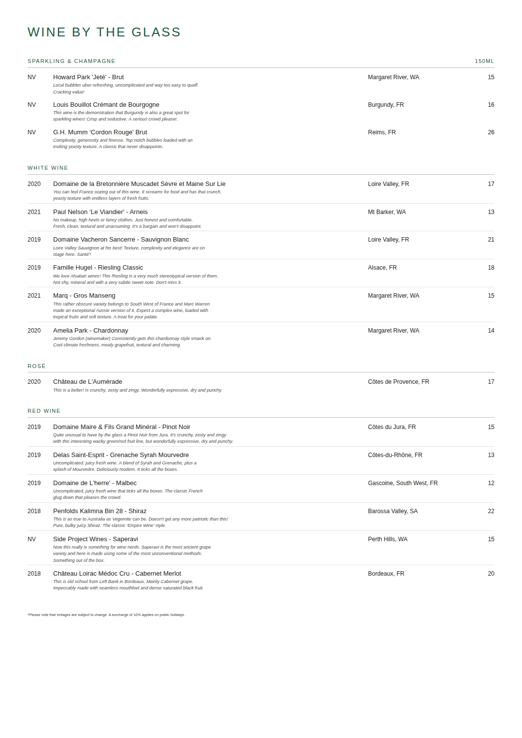WINE BY THE GLASS
SPARKLING & CHAMPAGNE 150ML
| NV | Howard Park 'Jeté' - Brut Local bubbles uber-refreshing, uncomplicated and way too easy to quaff. Cracking value! | Margaret River, WA | 15 |
| NV | Louis Bouillot Crémant de Bourgogne This wine is the demonstration that Burgundy is also a great spot for sparkling wines! Crisp and seductive. A serious crowd pleaser. | Burgundy, FR | 16 |
| NV | G.H. Mumm ‘Cordon Rouge' Brut Complexity, generosity and finesse. Top notch bubbles loaded with an inviting yeasty texture. A classic that never disappoints. | Reims, FR | 26 |
WHITE WINE
| 2020 | Domaine de la Bretonnière Muscadet Sèvre et Maine Sur Lie You can feel France oozing out of this wine. It screams for food and has that crunch, yeasty texture with endless layers of fresh fruits. | Loire Valley, FR | 17 |
| 2021 | Paul Nelson ‘Le Viandier' - Arneis No makeup, high heels or fancy clothes. Just honest and comfortable. Fresh, clean, textural and unassuming. It's a bargain and won't disappoint. | Mt Barker, WA | 13 |
| 2019 | Domaine Vacheron Sancerre - Sauvignon Blanc Loire Valley Sauvignon at his best! Texture, complexity and elegance are on stage here. Santé'! | Loire Valley, FR | 21 |
| 2019 | Famille Hugel - Riesling Classic We love Alsatian wines! This Riesling is a very much stereotypical version of them. Not shy, mineral and with a very subtle sweet note. Don't miss it. | Alsace, FR | 18 |
| 2021 | Marq - Gros Manseng This rather obscure variety belongs to South West of France and Marc Warren made an exceptional Aussie version of it. Expect a complex wine, loaded with tropical fruits and soft texture. A treat for your palate. | Margaret River, WA | 15 |
| 2020 | Amelia Park - Chardonnay Jeremy Gordon (winemaker) Consistently gets this chardonnay style smack on. Cool climate freshness, mealy grapefruit, textural and charming. | Margaret River, WA | 14 |
ROSÉ
| 2020 | Château de L'Aumérade This is a belter! Is crunchy, zesty and zingy. Wonderfully expressive, dry and punchy. | Côtes de Provence, FR | 17 |
RED WINE
| 2019 | Domaine Maire & Fils Grand Minéral - Pinot Noir Quite unusual to have by the glass a Pinot Noir from Jura. It's crunchy, zesty and zingy with this interesting wacky green/red fruit line, but wonderfully expressive, dry and punchy. | Côtes du Jura, FR | 15 |
| 2019 | Delas Saint-Esprit - Grenache Syrah Mourvedre Uncomplicated, juicy fresh wine. A blend of Syrah and Grenache, plus a splash of Mourvedre. Deliciously modern. It ticks all the boxes. | Côtes-du-Rhône, FR | 13 |
| 2019 | Domaine de L'herre' - Malbec Uncomplicated, juicy fresh wine that ticks all the boxes. The classic French glug down that pleases the crowd. | Gascoine, South West, FR | 12 |
| 2018 | Penfolds Kalimna Bin 28 - Shiraz This is as true to Australia as Vegemite can be. Doesn't get any more patriotic than this! Pure, bulky juicy Shiraz. The classic ‘Empire Wine' style. | Barossa Valley, SA | 22 |
| NV | Side Project Wines - Saperavi Now this really is something for wine nerds. Saperavi is the most ancient grape variety and here is made using some of the most unconventional methods. Something out of the box. | Perth Hills, WA | 15 |
| 2018 | Château Loirac Médoc Cru - Cabernet Merlot This is old school from Left Bank in Bordeaux. Mainly Cabernet grape. Impeccably made with seamless mouthfeel and dense saturated black fruit. | Bordeaux, FR | 20 |
*Please note that vintages are subject to change. A surcharge of 10% applies on public holidays.